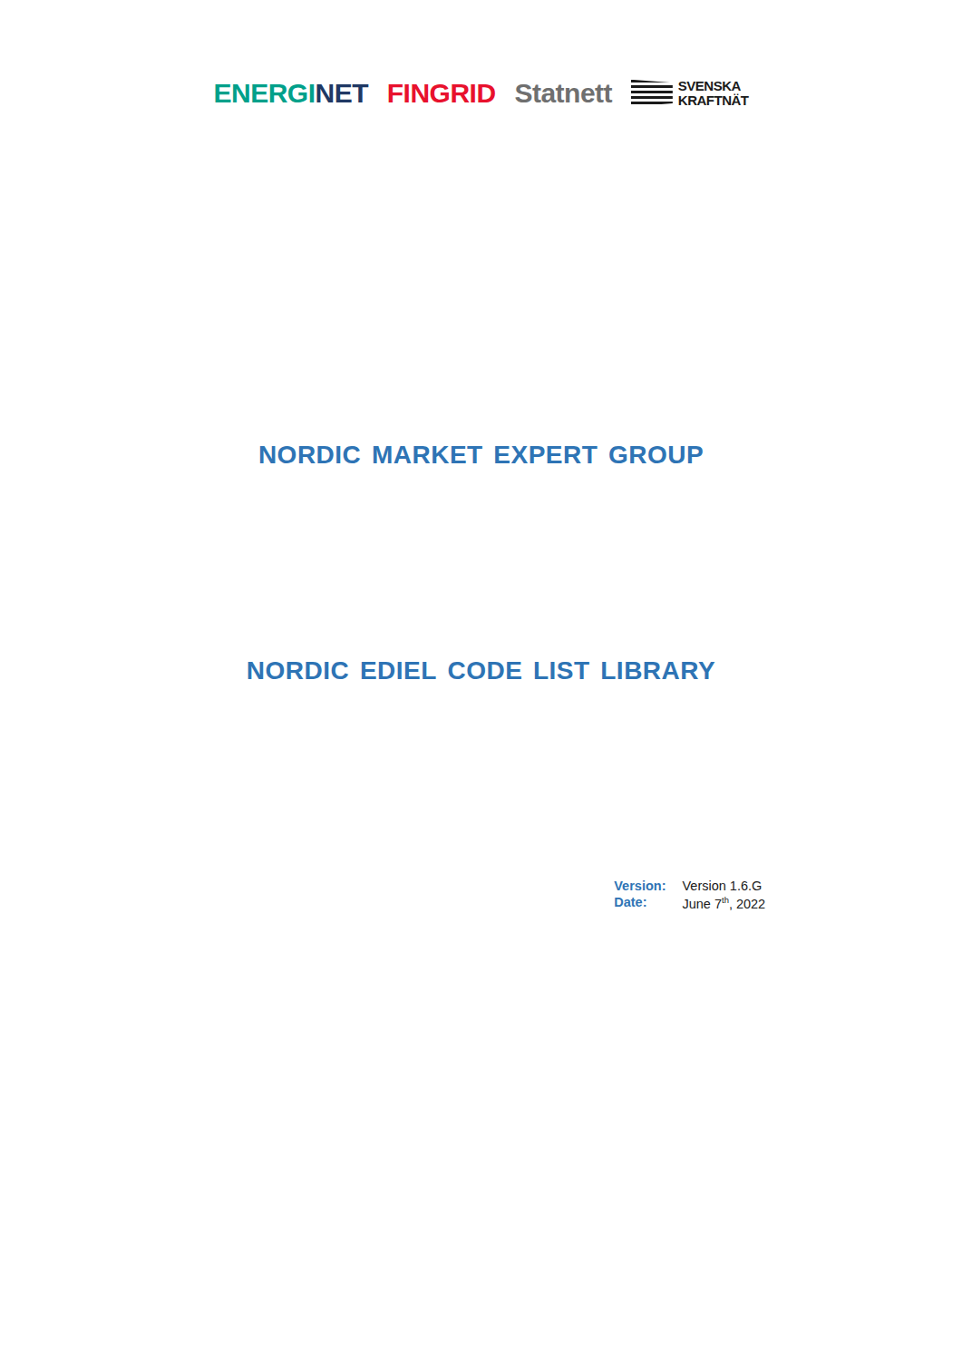ENERGI NET FINGRID Statnett Svenska
Kraftnät
Nordic Market Expert Group
Nordic Ediel Code List Library
| Version: | Version 1.6.G |
| Date: | June 7 th , 2022 |